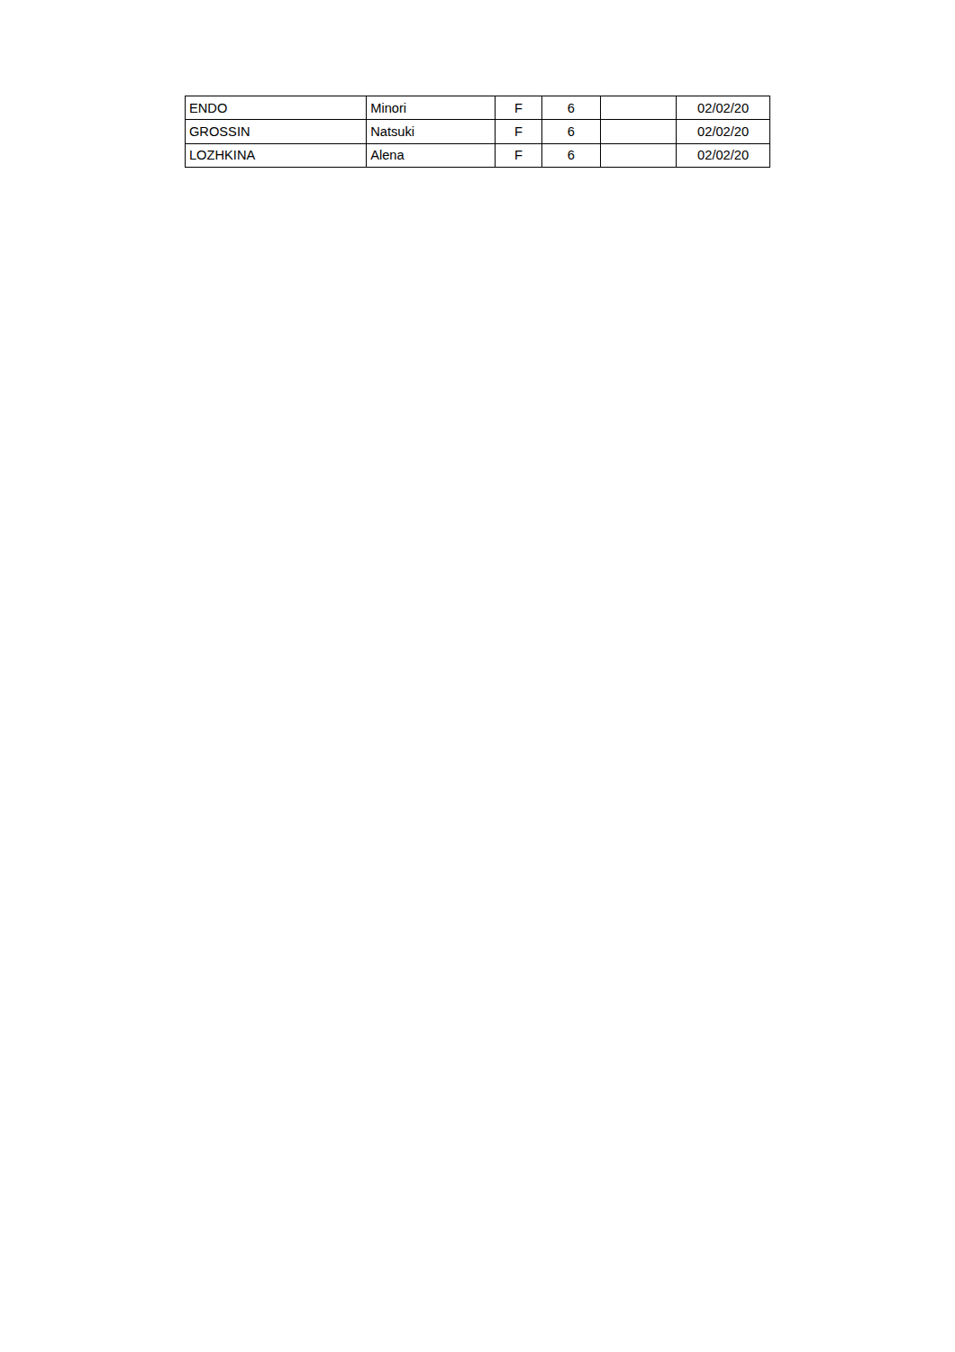| ENDO | Minori | F | 6 | | 02/02/20 |
| GROSSIN | Natsuki | F | 6 | | 02/02/20 |
| LOZHKINA | Alena | F | 6 | | 02/02/20 |